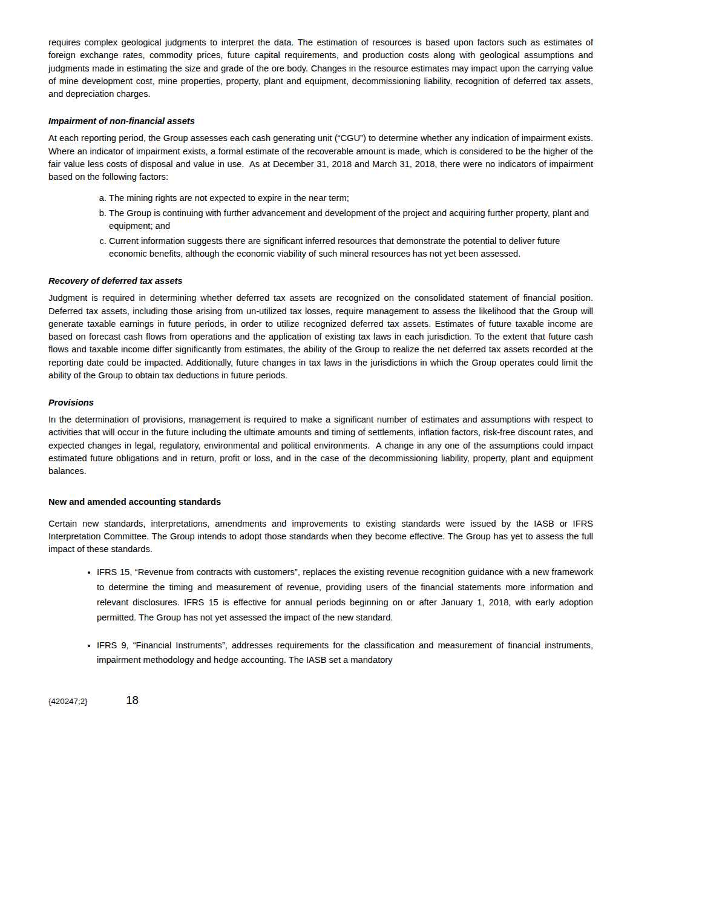requires complex geological judgments to interpret the data. The estimation of resources is based upon factors such as estimates of foreign exchange rates, commodity prices, future capital requirements, and production costs along with geological assumptions and judgments made in estimating the size and grade of the ore body. Changes in the resource estimates may impact upon the carrying value of mine development cost, mine properties, property, plant and equipment, decommissioning liability, recognition of deferred tax assets, and depreciation charges.
Impairment of non-financial assets
At each reporting period, the Group assesses each cash generating unit (“CGU”) to determine whether any indication of impairment exists. Where an indicator of impairment exists, a formal estimate of the recoverable amount is made, which is considered to be the higher of the fair value less costs of disposal and value in use. As at December 31, 2018 and March 31, 2018, there were no indicators of impairment based on the following factors:
The mining rights are not expected to expire in the near term;
The Group is continuing with further advancement and development of the project and acquiring further property, plant and equipment; and
Current information suggests there are significant inferred resources that demonstrate the potential to deliver future economic benefits, although the economic viability of such mineral resources has not yet been assessed.
Recovery of deferred tax assets
Judgment is required in determining whether deferred tax assets are recognized on the consolidated statement of financial position. Deferred tax assets, including those arising from un-utilized tax losses, require management to assess the likelihood that the Group will generate taxable earnings in future periods, in order to utilize recognized deferred tax assets. Estimates of future taxable income are based on forecast cash flows from operations and the application of existing tax laws in each jurisdiction. To the extent that future cash flows and taxable income differ significantly from estimates, the ability of the Group to realize the net deferred tax assets recorded at the reporting date could be impacted. Additionally, future changes in tax laws in the jurisdictions in which the Group operates could limit the ability of the Group to obtain tax deductions in future periods.
Provisions
In the determination of provisions, management is required to make a significant number of estimates and assumptions with respect to activities that will occur in the future including the ultimate amounts and timing of settlements, inflation factors, risk-free discount rates, and expected changes in legal, regulatory, environmental and political environments. A change in any one of the assumptions could impact estimated future obligations and in return, profit or loss, and in the case of the decommissioning liability, property, plant and equipment balances.
New and amended accounting standards
Certain new standards, interpretations, amendments and improvements to existing standards were issued by the IASB or IFRS Interpretation Committee. The Group intends to adopt those standards when they become effective. The Group has yet to assess the full impact of these standards.
IFRS 15, “Revenue from contracts with customers”, replaces the existing revenue recognition guidance with a new framework to determine the timing and measurement of revenue, providing users of the financial statements more information and relevant disclosures. IFRS 15 is effective for annual periods beginning on or after January 1, 2018, with early adoption permitted. The Group has not yet assessed the impact of the new standard.
IFRS 9, “Financial Instruments”, addresses requirements for the classification and measurement of financial instruments, impairment methodology and hedge accounting. The IASB set a mandatory
{420247;2} 18